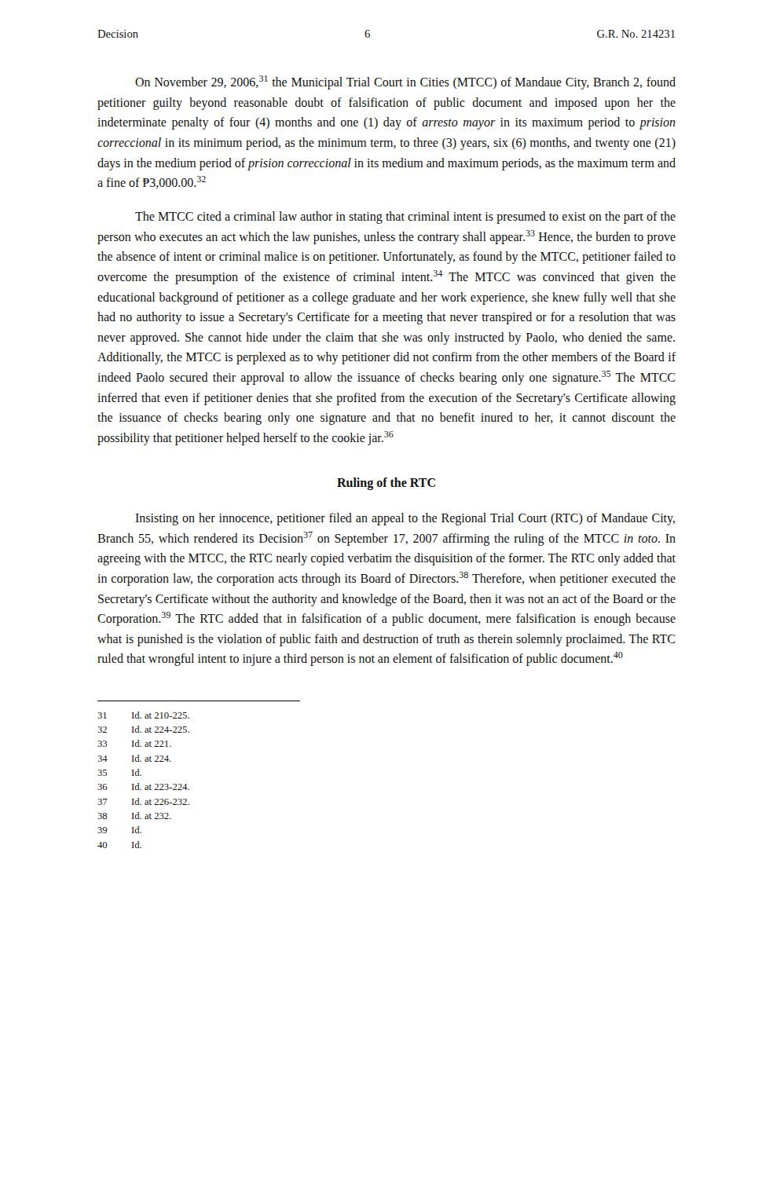Decision 6 G.R. No. 214231
On November 29, 2006,31 the Municipal Trial Court in Cities (MTCC) of Mandaue City, Branch 2, found petitioner guilty beyond reasonable doubt of falsification of public document and imposed upon her the indeterminate penalty of four (4) months and one (1) day of arresto mayor in its maximum period to prision correccional in its minimum period, as the minimum term, to three (3) years, six (6) months, and twenty one (21) days in the medium period of prision correccional in its medium and maximum periods, as the maximum term and a fine of ₱3,000.00.32
The MTCC cited a criminal law author in stating that criminal intent is presumed to exist on the part of the person who executes an act which the law punishes, unless the contrary shall appear.33 Hence, the burden to prove the absence of intent or criminal malice is on petitioner. Unfortunately, as found by the MTCC, petitioner failed to overcome the presumption of the existence of criminal intent.34 The MTCC was convinced that given the educational background of petitioner as a college graduate and her work experience, she knew fully well that she had no authority to issue a Secretary's Certificate for a meeting that never transpired or for a resolution that was never approved. She cannot hide under the claim that she was only instructed by Paolo, who denied the same. Additionally, the MTCC is perplexed as to why petitioner did not confirm from the other members of the Board if indeed Paolo secured their approval to allow the issuance of checks bearing only one signature.35 The MTCC inferred that even if petitioner denies that she profited from the execution of the Secretary's Certificate allowing the issuance of checks bearing only one signature and that no benefit inured to her, it cannot discount the possibility that petitioner helped herself to the cookie jar.36
Ruling of the RTC
Insisting on her innocence, petitioner filed an appeal to the Regional Trial Court (RTC) of Mandaue City, Branch 55, which rendered its Decision37 on September 17, 2007 affirming the ruling of the MTCC in toto. In agreeing with the MTCC, the RTC nearly copied verbatim the disquisition of the former. The RTC only added that in corporation law, the corporation acts through its Board of Directors.38 Therefore, when petitioner executed the Secretary's Certificate without the authority and knowledge of the Board, then it was not an act of the Board or the Corporation.39 The RTC added that in falsification of a public document, mere falsification is enough because what is punished is the violation of public faith and destruction of truth as therein solemnly proclaimed. The RTC ruled that wrongful intent to injure a third person is not an element of falsification of public document.40
31 Id. at 210-225.
32 Id. at 224-225.
33 Id. at 221.
34 Id. at 224.
35 Id.
36 Id. at 223-224.
37 Id. at 226-232.
38 Id. at 232.
39 Id.
40 Id.